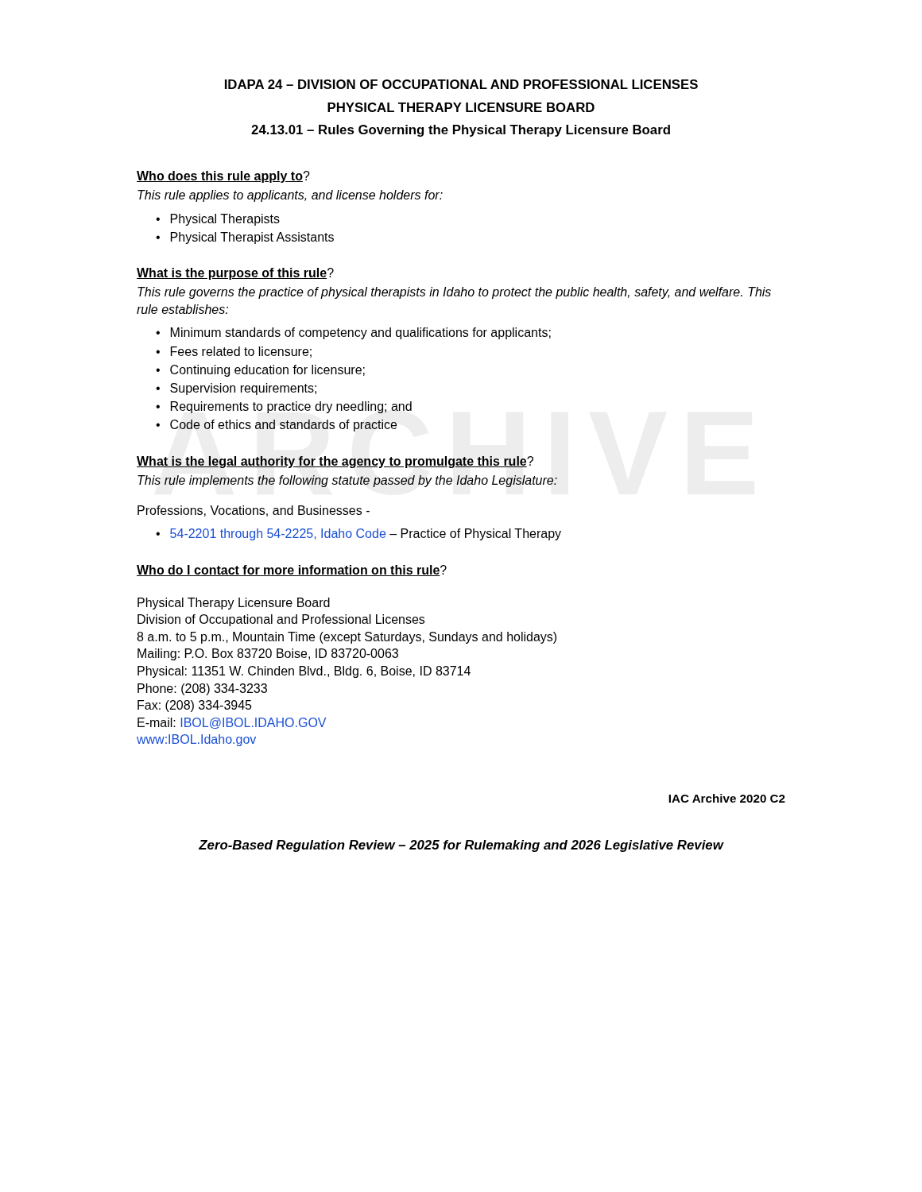ARCHIVE
IDAPA 24 – DIVISION OF OCCUPATIONAL AND PROFESSIONAL LICENSES
PHYSICAL THERAPY LICENSURE BOARD
24.13.01 – Rules Governing the Physical Therapy Licensure Board
Who does this rule apply to?
This rule applies to applicants, and license holders for:
Physical Therapists
Physical Therapist Assistants
What is the purpose of this rule?
This rule governs the practice of physical therapists in Idaho to protect the public health, safety, and welfare. This rule establishes:
Minimum standards of competency and qualifications for applicants;
Fees related to licensure;
Continuing education for licensure;
Supervision requirements;
Requirements to practice dry needling; and
Code of ethics and standards of practice
What is the legal authority for the agency to promulgate this rule?
This rule implements the following statute passed by the Idaho Legislature:
Professions, Vocations, and Businesses -
54-2201 through 54-2225, Idaho Code – Practice of Physical Therapy
Who do I contact for more information on this rule?
Physical Therapy Licensure Board
Division of Occupational and Professional Licenses
8 a.m. to 5 p.m., Mountain Time (except Saturdays, Sundays and holidays)
Mailing: P.O. Box 83720 Boise, ID 83720-0063
Physical: 11351 W. Chinden Blvd., Bldg. 6, Boise, ID 83714
Phone: (208) 334-3233
Fax: (208) 334-3945
E-mail: IBOL@IBOL.IDAHO.GOV
www:IBOL.Idaho.gov
IAC Archive 2020 C2
Zero-Based Regulation Review – 2025 for Rulemaking and 2026 Legislative Review